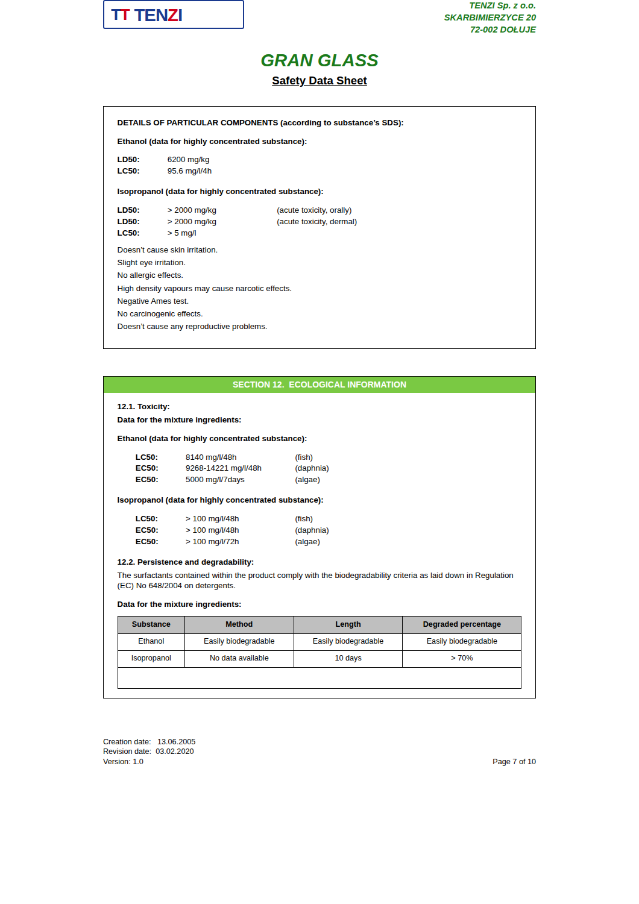TT TENZI
TENZI Sp. z o.o.
SKARBIMIERZYCE 20
72-002 DOŁUJE
GRAN GLASS
Safety Data Sheet
DETAILS OF PARTICULAR COMPONENTS (according to substance’s SDS):
Ethanol (data for highly concentrated substance):
| LD50: | 6200 mg/kg | |
| LC50: | 95.6 mg/l/4h | |
Isopropanol (data for highly concentrated substance):
| LD50: | > 2000 mg/kg | (acute toxicity, orally) |
| LD50: | > 2000 mg/kg | (acute toxicity, dermal) |
| LC50: | > 5 mg/l | |
Doesn’t cause skin irritation.
Slight eye irritation.
No allergic effects.
High density vapours may cause narcotic effects.
Negative Ames test.
No carcinogenic effects.
Doesn’t cause any reproductive problems.
SECTION 12. ECOLOGICAL INFORMATION
12.1. Toxicity:
Data for the mixture ingredients:
Ethanol (data for highly concentrated substance):
| LC50: | 8140 mg/l/48h | (fish) |
| EC50: | 9268-14221 mg/l/48h | (daphnia) |
| EC50: | 5000 mg/l/7days | (algae) |
Isopropanol (data for highly concentrated substance):
| LC50: | > 100 mg/l/48h | (fish) |
| EC50: | > 100 mg/l/48h | (daphnia) |
| EC50: | > 100 mg/l/72h | (algae) |
12.2. Persistence and degradability:
The surfactants contained within the product comply with the biodegradability criteria as laid down in Regulation (EC) No 648/2004 on detergents.
Data for the mixture ingredients:
| Substance | Method | Length | Degraded percentage |
| --- | --- | --- | --- |
| Ethanol | Easily biodegradable | Easily biodegradable | Easily biodegradable |
| Isopropanol | No data available | 10 days | > 70% |
Creation date: 13.06.2005
Revision date: 03.02.2020
Version: 1.0
Page 7 of 10